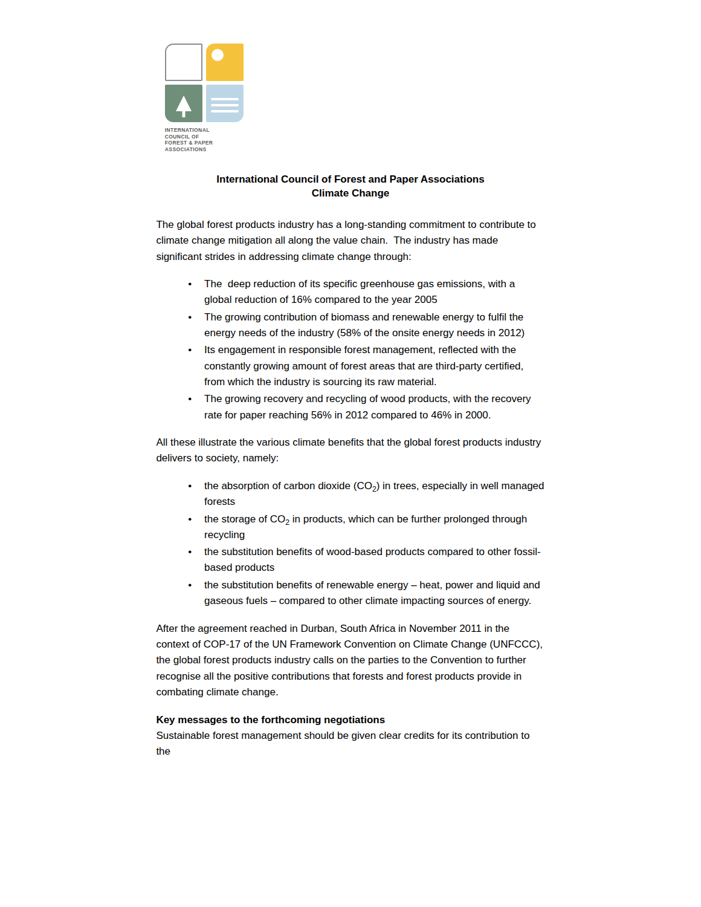International
Council of
Forest & Paper
Associations
International Council of Forest and Paper Associations Climate Change
The global forest products industry has a long-standing commitment to contribute to climate change mitigation all along the value chain. The industry has made significant strides in addressing climate change through:
The deep reduction of its specific greenhouse gas emissions, with a global reduction of 16% compared to the year 2005
The growing contribution of biomass and renewable energy to fulfil the energy needs of the industry (58% of the onsite energy needs in 2012)
Its engagement in responsible forest management, reflected with the constantly growing amount of forest areas that are third-party certified, from which the industry is sourcing its raw material.
The growing recovery and recycling of wood products, with the recovery rate for paper reaching 56% in 2012 compared to 46% in 2000.
All these illustrate the various climate benefits that the global forest products industry delivers to society, namely:
the absorption of carbon dioxide (CO2) in trees, especially in well managed forests
the storage of CO2 in products, which can be further prolonged through recycling
the substitution benefits of wood-based products compared to other fossil-based products
the substitution benefits of renewable energy – heat, power and liquid and gaseous fuels – compared to other climate impacting sources of energy.
After the agreement reached in Durban, South Africa in November 2011 in the context of COP-17 of the UN Framework Convention on Climate Change (UNFCCC), the global forest products industry calls on the parties to the Convention to further recognise all the positive contributions that forests and forest products provide in combating climate change.
Key messages to the forthcoming negotiations
Sustainable forest management should be given clear credits for its contribution to the